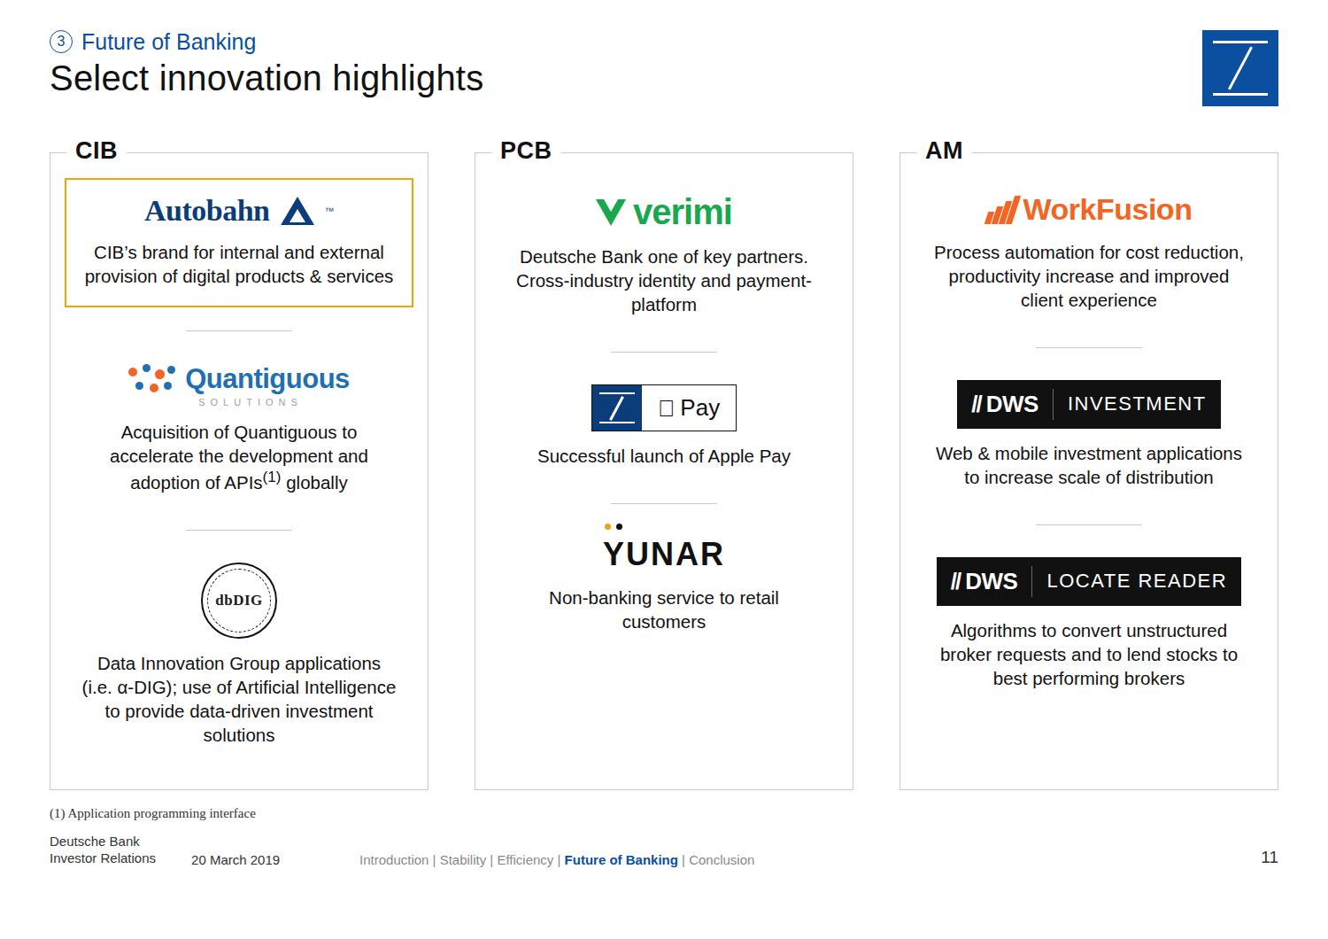3 Future of Banking
Select innovation highlights
CIB
Autobahn ™
CIB’s brand for internal and external provision of digital products & services
Quantiguous
SOLUTIONS
Acquisition of Quantiguous to accelerate the development and adoption of APIs(1) globally
dbDIG
Data Innovation Group applications (i.e. α-DIG); use of Artificial Intelligence to provide data-driven investment solutions
PCB
verimi
Deutsche Bank one of key partners. Cross-industry identity and payment-platform
Pay
Successful launch of Apple Pay
YUNAR
Non-banking service to retail customers
AM
WorkFusion
Process automation for cost reduction, productivity increase and improved client experience
//DWS
INVESTMENT
Web & mobile investment applications to increase scale of distribution
//DWS
LOCATE READER
Algorithms to convert unstructured broker requests and to lend stocks to best performing brokers
(1) Application programming interface
Deutsche Bank
Investor Relations
20 March 2019
Introduction | Stability | Efficiency | Future of Banking | Conclusion
11